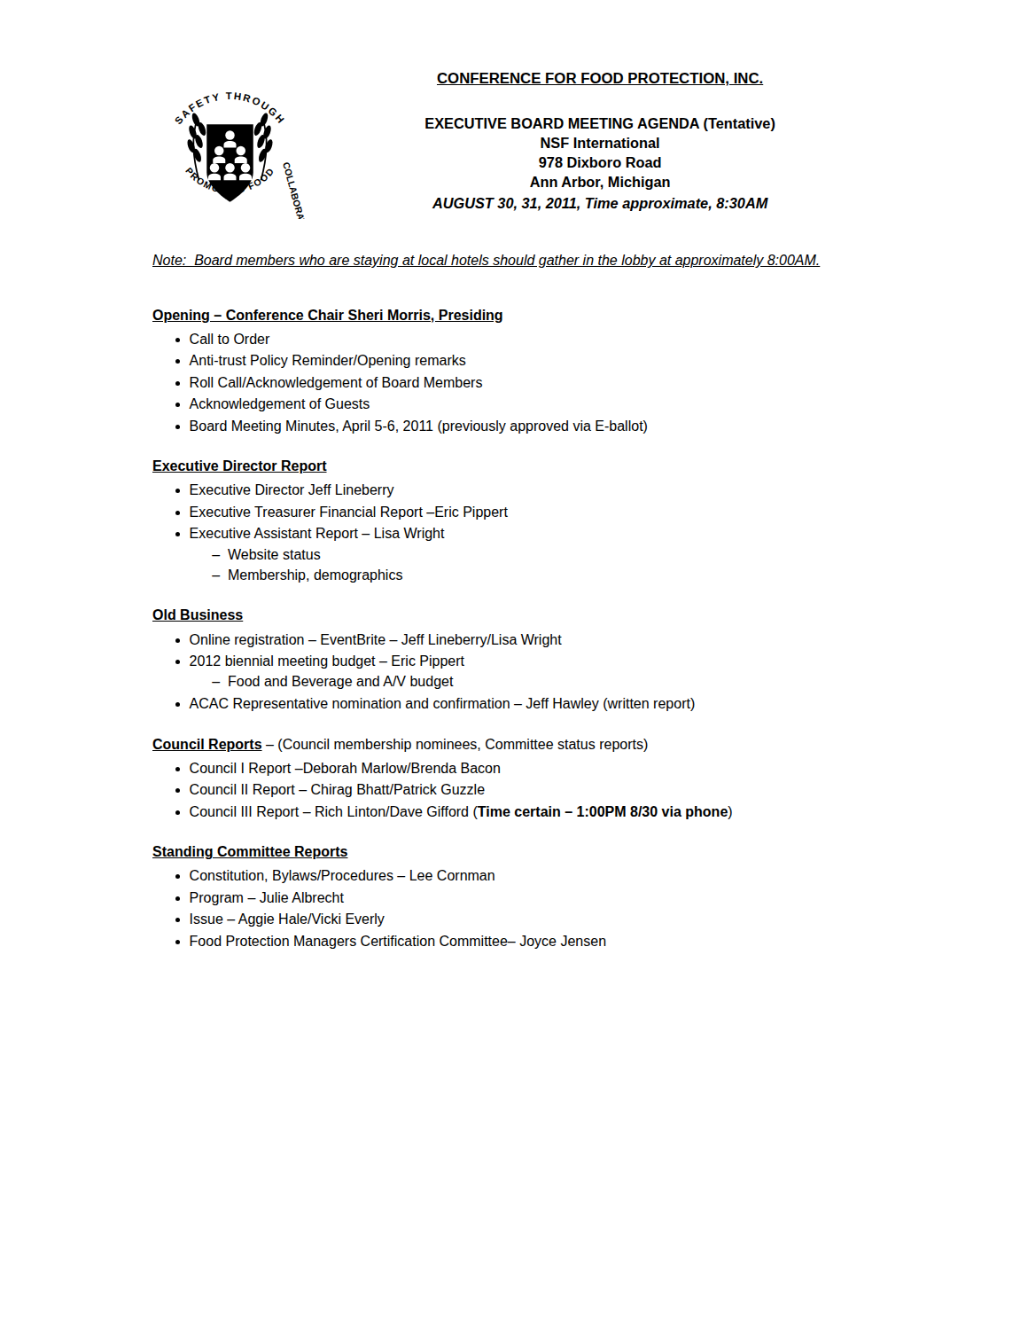SAFETY THROUGH PROMOTING FOOD COLLABORATION
CONFERENCE FOR FOOD PROTECTION, INC.
EXECUTIVE BOARD MEETING AGENDA (Tentative) NSF International 978 Dixboro Road Ann Arbor, Michigan AUGUST 30, 31, 2011, Time approximate, 8:30AM
Note: Board members who are staying at local hotels should gather in the lobby at approximately 8:00AM.
Opening – Conference Chair Sheri Morris, Presiding
Call to Order
Anti-trust Policy Reminder/Opening remarks
Roll Call/Acknowledgement of Board Members
Acknowledgement of Guests
Board Meeting Minutes, April 5-6, 2011 (previously approved via E-ballot)
Executive Director Report
Executive Director Jeff Lineberry
Executive Treasurer Financial Report –Eric Pippert
Executive Assistant Report – Lisa Wright
Website status
Membership, demographics
Old Business
Online registration – EventBrite – Jeff Lineberry/Lisa Wright
2012 biennial meeting budget – Eric Pippert
Food and Beverage and A/V budget
ACAC Representative nomination and confirmation – Jeff Hawley (written report)
Council Reports – (Council membership nominees, Committee status reports)
Council I Report –Deborah Marlow/Brenda Bacon
Council II Report – Chirag Bhatt/Patrick Guzzle
Council III Report – Rich Linton/Dave Gifford (Time certain – 1:00PM 8/30 via phone)
Standing Committee Reports
Constitution, Bylaws/Procedures – Lee Cornman
Program – Julie Albrecht
Issue – Aggie Hale/Vicki Everly
Food Protection Managers Certification Committee– Joyce Jensen